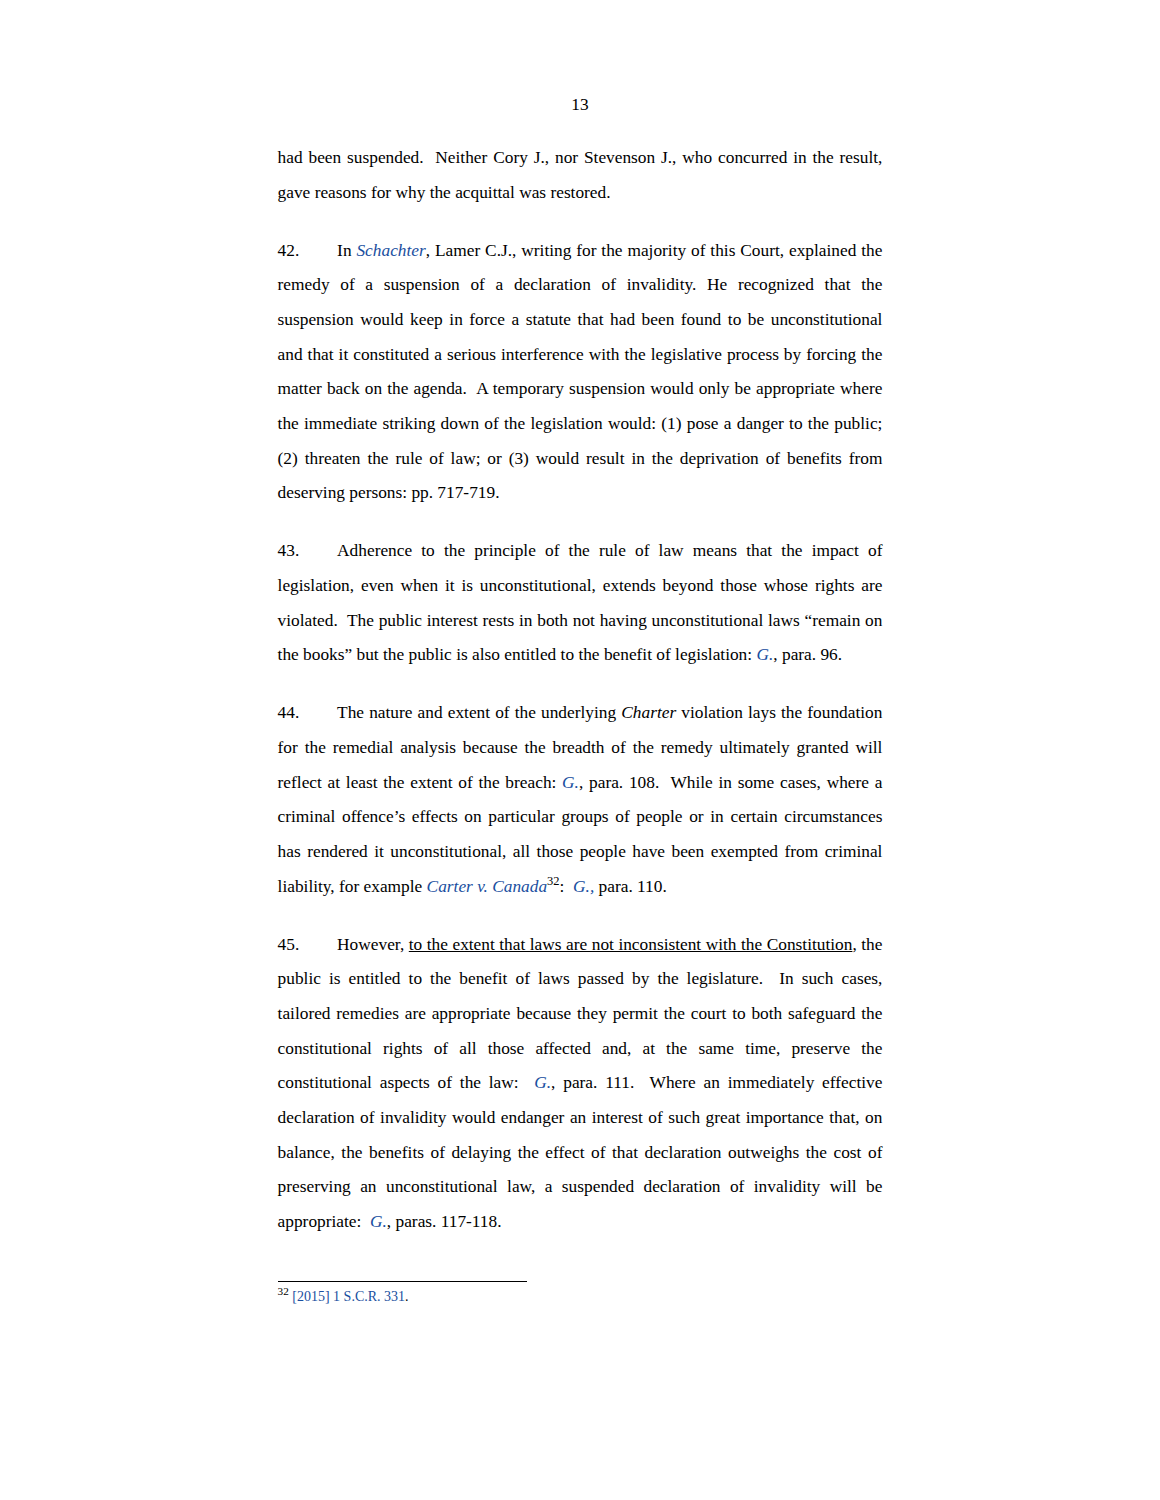13
had been suspended. Neither Cory J., nor Stevenson J., who concurred in the result, gave reasons for why the acquittal was restored.
42. In Schachter, Lamer C.J., writing for the majority of this Court, explained the remedy of a suspension of a declaration of invalidity. He recognized that the suspension would keep in force a statute that had been found to be unconstitutional and that it constituted a serious interference with the legislative process by forcing the matter back on the agenda. A temporary suspension would only be appropriate where the immediate striking down of the legislation would: (1) pose a danger to the public; (2) threaten the rule of law; or (3) would result in the deprivation of benefits from deserving persons: pp. 717-719.
43. Adherence to the principle of the rule of law means that the impact of legislation, even when it is unconstitutional, extends beyond those whose rights are violated. The public interest rests in both not having unconstitutional laws “remain on the books” but the public is also entitled to the benefit of legislation: G., para. 96.
44. The nature and extent of the underlying Charter violation lays the foundation for the remedial analysis because the breadth of the remedy ultimately granted will reflect at least the extent of the breach: G., para. 108. While in some cases, where a criminal offence’s effects on particular groups of people or in certain circumstances has rendered it unconstitutional, all those people have been exempted from criminal liability, for example Carter v. Canada32: G., para. 110.
45. However, to the extent that laws are not inconsistent with the Constitution, the public is entitled to the benefit of laws passed by the legislature. In such cases, tailored remedies are appropriate because they permit the court to both safeguard the constitutional rights of all those affected and, at the same time, preserve the constitutional aspects of the law: G., para. 111. Where an immediately effective declaration of invalidity would endanger an interest of such great importance that, on balance, the benefits of delaying the effect of that declaration outweighs the cost of preserving an unconstitutional law, a suspended declaration of invalidity will be appropriate: G., paras. 117-118.
32 [2015] 1 S.C.R. 331.